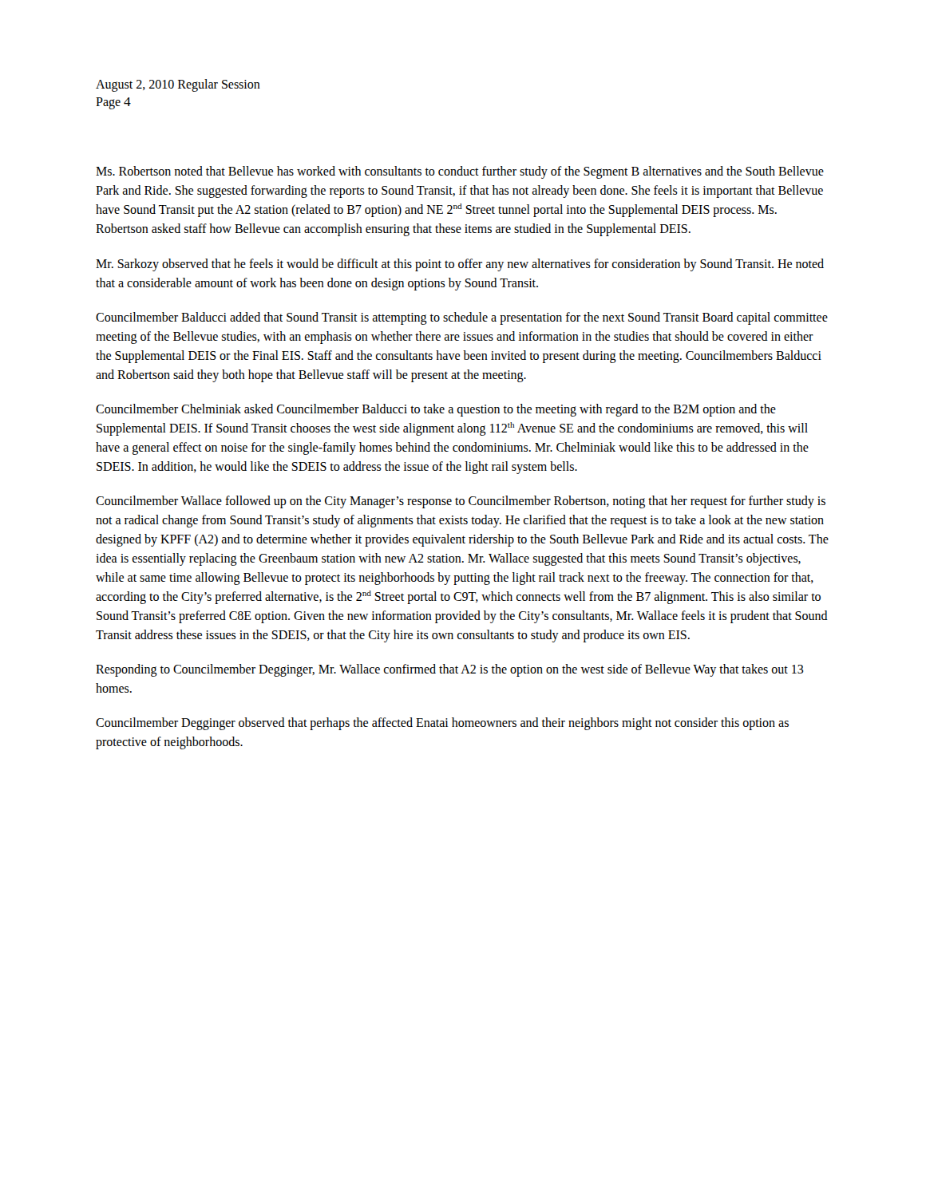August 2, 2010 Regular Session
Page 4
Ms. Robertson noted that Bellevue has worked with consultants to conduct further study of the Segment B alternatives and the South Bellevue Park and Ride. She suggested forwarding the reports to Sound Transit, if that has not already been done. She feels it is important that Bellevue have Sound Transit put the A2 station (related to B7 option) and NE 2nd Street tunnel portal into the Supplemental DEIS process. Ms. Robertson asked staff how Bellevue can accomplish ensuring that these items are studied in the Supplemental DEIS.
Mr. Sarkozy observed that he feels it would be difficult at this point to offer any new alternatives for consideration by Sound Transit. He noted that a considerable amount of work has been done on design options by Sound Transit.
Councilmember Balducci added that Sound Transit is attempting to schedule a presentation for the next Sound Transit Board capital committee meeting of the Bellevue studies, with an emphasis on whether there are issues and information in the studies that should be covered in either the Supplemental DEIS or the Final EIS. Staff and the consultants have been invited to present during the meeting. Councilmembers Balducci and Robertson said they both hope that Bellevue staff will be present at the meeting.
Councilmember Chelminiak asked Councilmember Balducci to take a question to the meeting with regard to the B2M option and the Supplemental DEIS. If Sound Transit chooses the west side alignment along 112th Avenue SE and the condominiums are removed, this will have a general effect on noise for the single-family homes behind the condominiums. Mr. Chelminiak would like this to be addressed in the SDEIS. In addition, he would like the SDEIS to address the issue of the light rail system bells.
Councilmember Wallace followed up on the City Manager’s response to Councilmember Robertson, noting that her request for further study is not a radical change from Sound Transit’s study of alignments that exists today. He clarified that the request is to take a look at the new station designed by KPFF (A2) and to determine whether it provides equivalent ridership to the South Bellevue Park and Ride and its actual costs. The idea is essentially replacing the Greenbaum station with new A2 station. Mr. Wallace suggested that this meets Sound Transit’s objectives, while at same time allowing Bellevue to protect its neighborhoods by putting the light rail track next to the freeway. The connection for that, according to the City’s preferred alternative, is the 2nd Street portal to C9T, which connects well from the B7 alignment. This is also similar to Sound Transit’s preferred C8E option. Given the new information provided by the City’s consultants, Mr. Wallace feels it is prudent that Sound Transit address these issues in the SDEIS, or that the City hire its own consultants to study and produce its own EIS.
Responding to Councilmember Degginger, Mr. Wallace confirmed that A2 is the option on the west side of Bellevue Way that takes out 13 homes.
Councilmember Degginger observed that perhaps the affected Enatai homeowners and their neighbors might not consider this option as protective of neighborhoods.